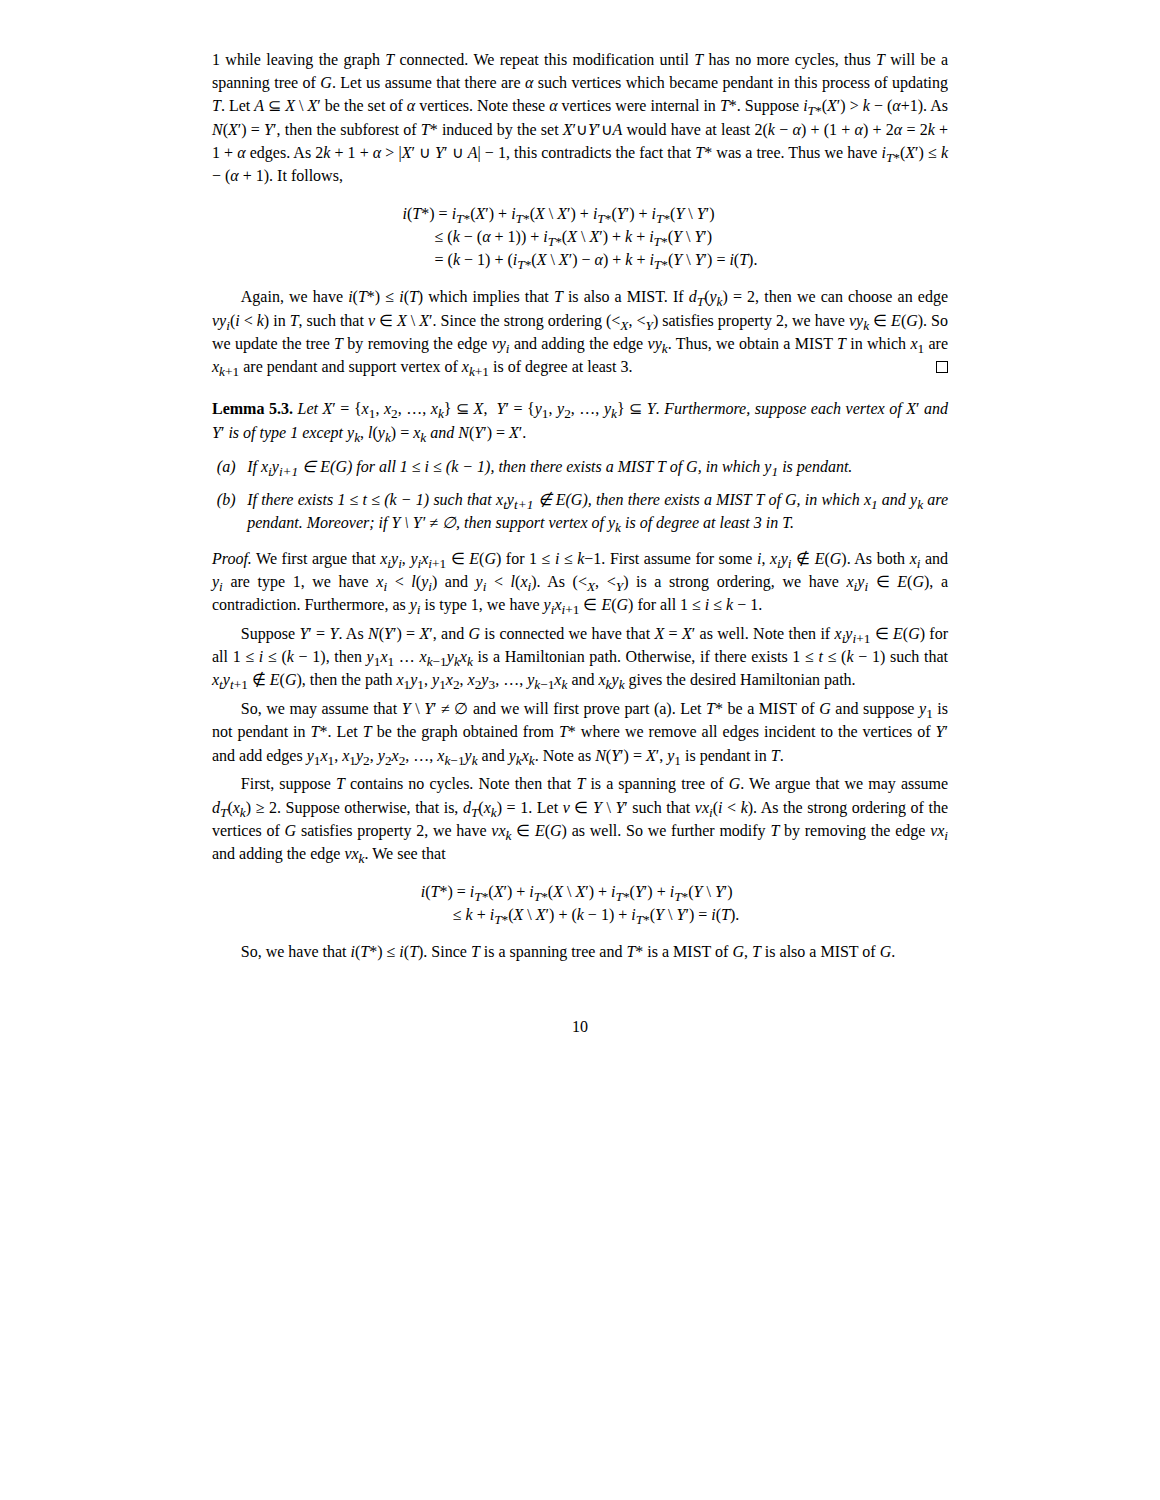1 while leaving the graph T connected. We repeat this modification until T has no more cycles, thus T will be a spanning tree of G. Let us assume that there are α such vertices which became pendant in this process of updating T. Let A ⊆ X \ X′ be the set of α vertices. Note these α vertices were internal in T*. Suppose iT*(X′) > k − (α+1). As N(X′) = Y′, then the subforest of T* induced by the set X′∪Y′∪A would have at least 2(k − α) + (1 + α) + 2α = 2k + 1 + α edges. As 2k + 1 + α > |X′ ∪ Y′ ∪ A| − 1, this contradicts the fact that T* was a tree. Thus we have iT*(X′) ≤ k − (α + 1). It follows,
i(T*) = iT*(X′) + iT*(X \ X′) + iT*(Y′) + iT*(Y \ Y′)
≤ (k − (α + 1)) + iT*(X \ X′) + k + iT*(Y \ Y′)
= (k − 1) + (iT*(X \ X′) − α) + k + iT*(Y \ Y′) = i(T).
Again, we have i(T*) ≤ i(T) which implies that T is also a MIST. If dT(yk) = 2, then we can choose an edge vyi(i < k) in T, such that v ∈ X \ X′. Since the strong ordering (<X, <Y) satisfies property 2, we have vyk ∈ E(G). So we update the tree T by removing the edge vyi and adding the edge vyk. Thus, we obtain a MIST T in which x1 are xk+1 are pendant and support vertex of xk+1 is of degree at least 3.
Lemma 5.3. Let X′ = {x1, x2, …, xk} ⊆ X, Y′ = {y1, y2, …, yk} ⊆ Y. Furthermore, suppose each vertex of X′ and Y′ is of type 1 except yk, l(yk) = xk and N(Y′) = X′.
(a) If xiyi+1 ∈ E(G) for all 1 ≤ i ≤ (k − 1), then there exists a MIST T of G, in which y1 is pendant.
(b) If there exists 1 ≤ t ≤ (k − 1) such that xtyt+1 ∉ E(G), then there exists a MIST T of G, in which x1 and yk are pendant. Moreover; if Y \ Y′ ≠ ∅, then support vertex of yk is of degree at least 3 in T.
Proof. We first argue that xiyi, yixi+1 ∈ E(G) for 1 ≤ i ≤ k−1. First assume for some i, xiyi ∉ E(G). As both xi and yi are type 1, we have xi < l(yi) and yi < l(xi). As (<X, <Y) is a strong ordering, we have xiyi ∈ E(G), a contradiction. Furthermore, as yi is type 1, we have yixi+1 ∈ E(G) for all 1 ≤ i ≤ k − 1.
Suppose Y′ = Y. As N(Y′) = X′, and G is connected we have that X = X′ as well. Note then if xiyi+1 ∈ E(G) for all 1 ≤ i ≤ (k − 1), then y1x1 … xk−1ykxk is a Hamiltonian path. Otherwise, if there exists 1 ≤ t ≤ (k − 1) such that xtyt+1 ∉ E(G), then the path x1y1, y1x2, x2y3, …, yk−1xk and xkyk gives the desired Hamiltonian path.
So, we may assume that Y \ Y′ ≠ ∅ and we will first prove part (a). Let T* be a MIST of G and suppose y1 is not pendant in T*. Let T be the graph obtained from T* where we remove all edges incident to the vertices of Y′ and add edges y1x1, x1y2, y2x2, …, xk−1yk and ykxk. Note as N(Y′) = X′, y1 is pendant in T.
First, suppose T contains no cycles. Note then that T is a spanning tree of G. We argue that we may assume dT(xk) ≥ 2. Suppose otherwise, that is, dT(xk) = 1. Let v ∈ Y \ Y′ such that vxi(i < k). As the strong ordering of the vertices of G satisfies property 2, we have vxk ∈ E(G) as well. So we further modify T by removing the edge vxi and adding the edge vxk. We see that
i(T*) = iT*(X′) + iT*(X \ X′) + iT*(Y′) + iT*(Y \ Y′)
≤ k + iT*(X \ X′) + (k − 1) + iT*(Y \ Y′) = i(T).
So, we have that i(T*) ≤ i(T). Since T is a spanning tree and T* is a MIST of G, T is also a MIST of G.
10